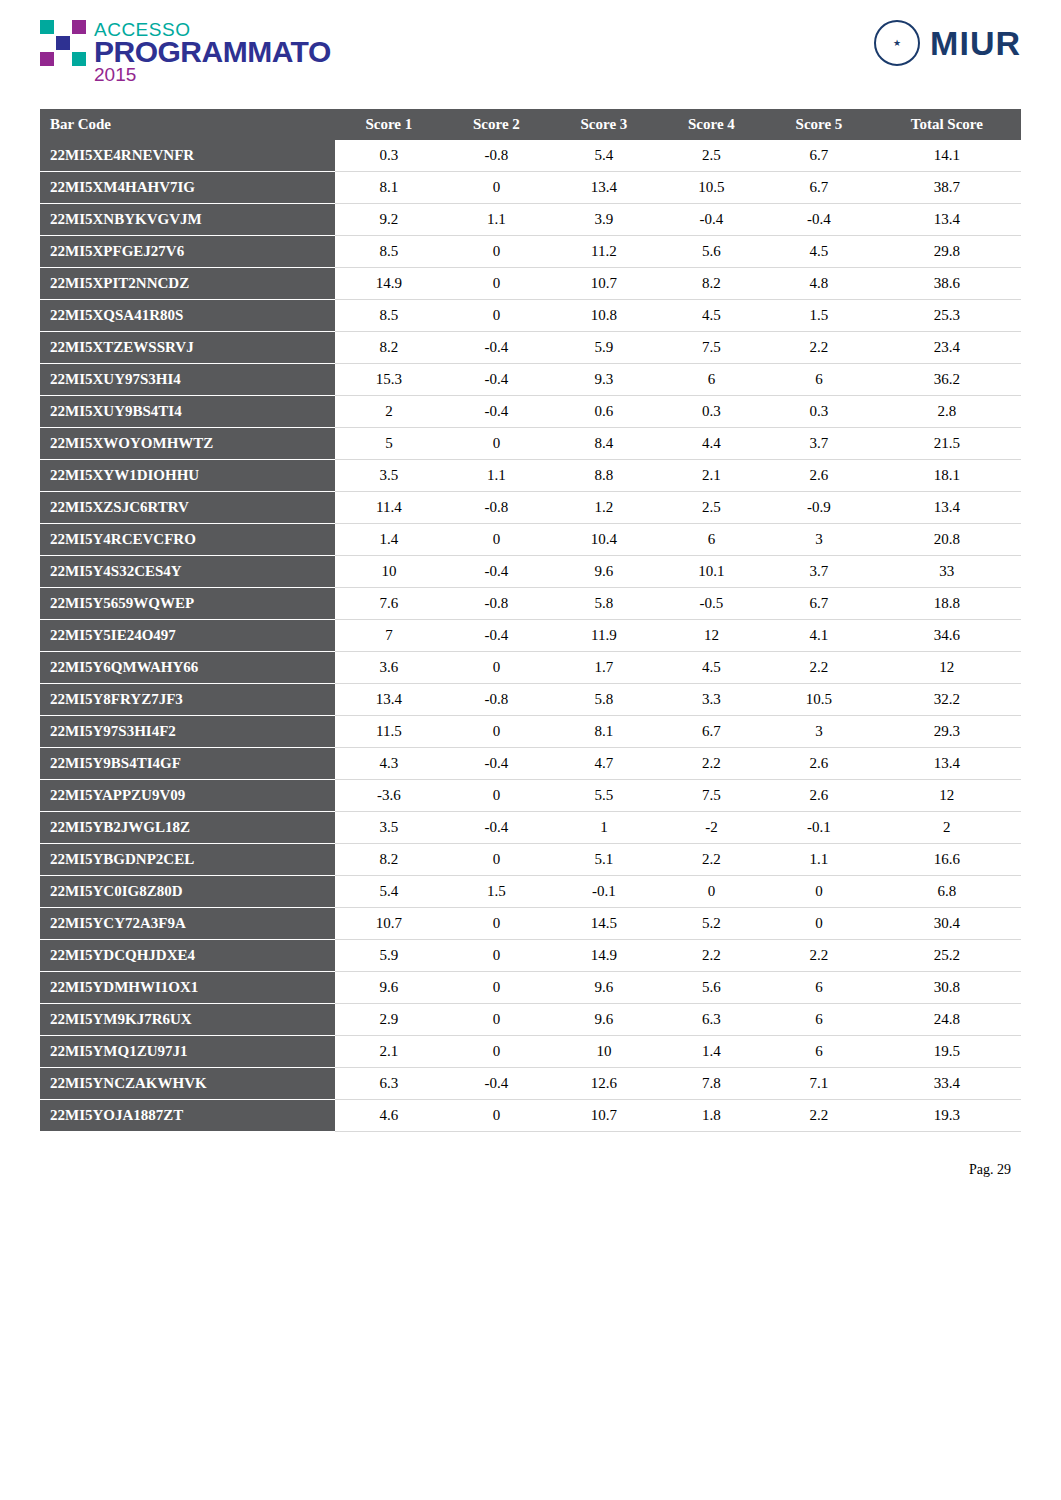ACCESSO
PROGRAMMATO
2015
★
MIUR
| Bar Code | Score 1 | Score 2 | Score 3 | Score 4 | Score 5 | Total Score |
| --- | --- | --- | --- | --- | --- | --- |
| 22MI5XE4RNEVNFR | 0.3 | -0.8 | 5.4 | 2.5 | 6.7 | 14.1 |
| 22MI5XM4HAHV7IG | 8.1 | 0 | 13.4 | 10.5 | 6.7 | 38.7 |
| 22MI5XNBYKVGVJM | 9.2 | 1.1 | 3.9 | -0.4 | -0.4 | 13.4 |
| 22MI5XPFGEJ27V6 | 8.5 | 0 | 11.2 | 5.6 | 4.5 | 29.8 |
| 22MI5XPIT2NNCDZ | 14.9 | 0 | 10.7 | 8.2 | 4.8 | 38.6 |
| 22MI5XQSA41R80S | 8.5 | 0 | 10.8 | 4.5 | 1.5 | 25.3 |
| 22MI5XTZEWSSRVJ | 8.2 | -0.4 | 5.9 | 7.5 | 2.2 | 23.4 |
| 22MI5XUY97S3HI4 | 15.3 | -0.4 | 9.3 | 6 | 6 | 36.2 |
| 22MI5XUY9BS4TI4 | 2 | -0.4 | 0.6 | 0.3 | 0.3 | 2.8 |
| 22MI5XWOYOMHWTZ | 5 | 0 | 8.4 | 4.4 | 3.7 | 21.5 |
| 22MI5XYW1DIOHHU | 3.5 | 1.1 | 8.8 | 2.1 | 2.6 | 18.1 |
| 22MI5XZSJC6RTRV | 11.4 | -0.8 | 1.2 | 2.5 | -0.9 | 13.4 |
| 22MI5Y4RCEVCFRO | 1.4 | 0 | 10.4 | 6 | 3 | 20.8 |
| 22MI5Y4S32CES4Y | 10 | -0.4 | 9.6 | 10.1 | 3.7 | 33 |
| 22MI5Y5659WQWEP | 7.6 | -0.8 | 5.8 | -0.5 | 6.7 | 18.8 |
| 22MI5Y5IE24O497 | 7 | -0.4 | 11.9 | 12 | 4.1 | 34.6 |
| 22MI5Y6QMWAHY66 | 3.6 | 0 | 1.7 | 4.5 | 2.2 | 12 |
| 22MI5Y8FRYZ7JF3 | 13.4 | -0.8 | 5.8 | 3.3 | 10.5 | 32.2 |
| 22MI5Y97S3HI4F2 | 11.5 | 0 | 8.1 | 6.7 | 3 | 29.3 |
| 22MI5Y9BS4TI4GF | 4.3 | -0.4 | 4.7 | 2.2 | 2.6 | 13.4 |
| 22MI5YAPPZU9V09 | -3.6 | 0 | 5.5 | 7.5 | 2.6 | 12 |
| 22MI5YB2JWGL18Z | 3.5 | -0.4 | 1 | -2 | -0.1 | 2 |
| 22MI5YBGDNP2CEL | 8.2 | 0 | 5.1 | 2.2 | 1.1 | 16.6 |
| 22MI5YC0IG8Z80D | 5.4 | 1.5 | -0.1 | 0 | 0 | 6.8 |
| 22MI5YCY72A3F9A | 10.7 | 0 | 14.5 | 5.2 | 0 | 30.4 |
| 22MI5YDCQHJDXE4 | 5.9 | 0 | 14.9 | 2.2 | 2.2 | 25.2 |
| 22MI5YDMHWI1OX1 | 9.6 | 0 | 9.6 | 5.6 | 6 | 30.8 |
| 22MI5YM9KJ7R6UX | 2.9 | 0 | 9.6 | 6.3 | 6 | 24.8 |
| 22MI5YMQ1ZU97J1 | 2.1 | 0 | 10 | 1.4 | 6 | 19.5 |
| 22MI5YNCZAKWHVK | 6.3 | -0.4 | 12.6 | 7.8 | 7.1 | 33.4 |
| 22MI5YOJA1887ZT | 4.6 | 0 | 10.7 | 1.8 | 2.2 | 19.3 |
Pag. 29